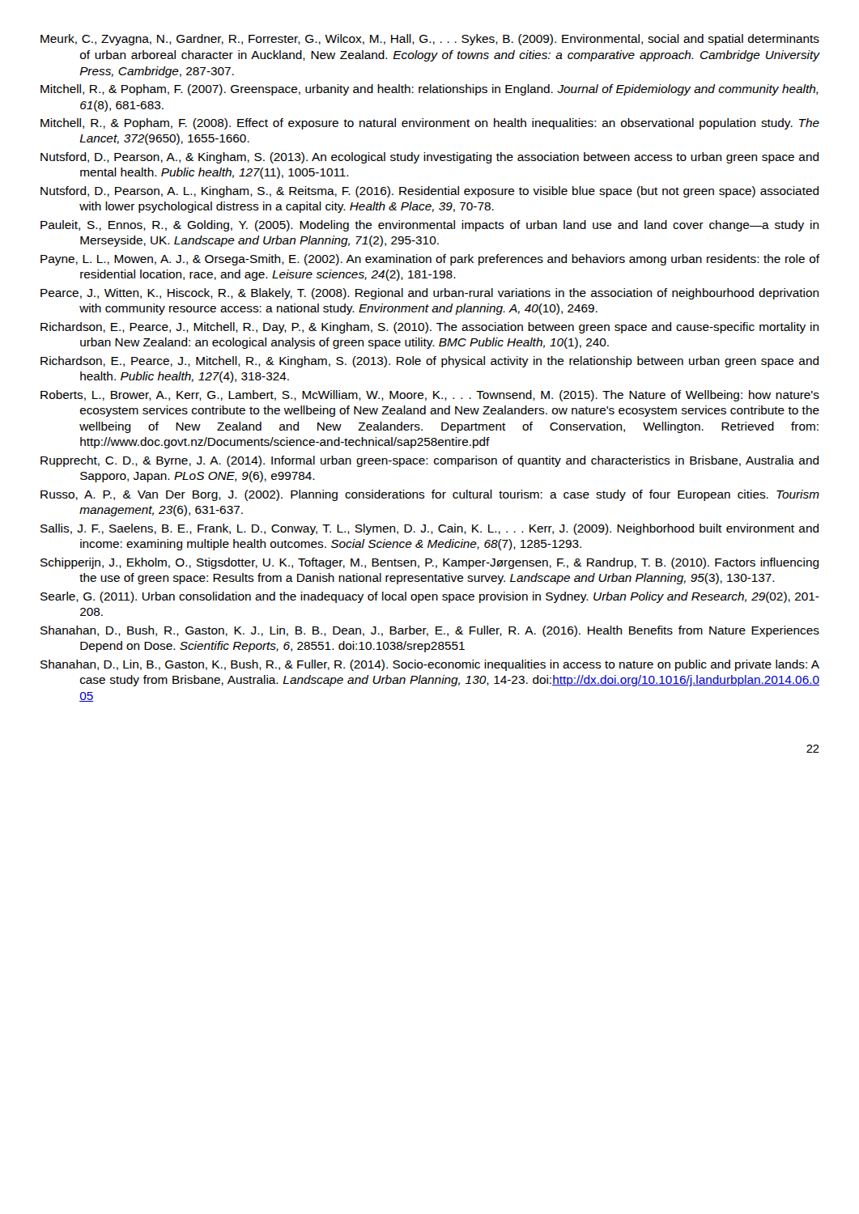Meurk, C., Zvyagna, N., Gardner, R., Forrester, G., Wilcox, M., Hall, G., . . . Sykes, B. (2009). Environmental, social and spatial determinants of urban arboreal character in Auckland, New Zealand. Ecology of towns and cities: a comparative approach. Cambridge University Press, Cambridge, 287-307.
Mitchell, R., & Popham, F. (2007). Greenspace, urbanity and health: relationships in England. Journal of Epidemiology and community health, 61(8), 681-683.
Mitchell, R., & Popham, F. (2008). Effect of exposure to natural environment on health inequalities: an observational population study. The Lancet, 372(9650), 1655-1660.
Nutsford, D., Pearson, A., & Kingham, S. (2013). An ecological study investigating the association between access to urban green space and mental health. Public health, 127(11), 1005-1011.
Nutsford, D., Pearson, A. L., Kingham, S., & Reitsma, F. (2016). Residential exposure to visible blue space (but not green space) associated with lower psychological distress in a capital city. Health & Place, 39, 70-78.
Pauleit, S., Ennos, R., & Golding, Y. (2005). Modeling the environmental impacts of urban land use and land cover change—a study in Merseyside, UK. Landscape and Urban Planning, 71(2), 295-310.
Payne, L. L., Mowen, A. J., & Orsega-Smith, E. (2002). An examination of park preferences and behaviors among urban residents: the role of residential location, race, and age. Leisure sciences, 24(2), 181-198.
Pearce, J., Witten, K., Hiscock, R., & Blakely, T. (2008). Regional and urban-rural variations in the association of neighbourhood deprivation with community resource access: a national study. Environment and planning. A, 40(10), 2469.
Richardson, E., Pearce, J., Mitchell, R., Day, P., & Kingham, S. (2010). The association between green space and cause-specific mortality in urban New Zealand: an ecological analysis of green space utility. BMC Public Health, 10(1), 240.
Richardson, E., Pearce, J., Mitchell, R., & Kingham, S. (2013). Role of physical activity in the relationship between urban green space and health. Public health, 127(4), 318-324.
Roberts, L., Brower, A., Kerr, G., Lambert, S., McWilliam, W., Moore, K., . . . Townsend, M. (2015). The Nature of Wellbeing: how nature's ecosystem services contribute to the wellbeing of New Zealand and New Zealanders. ow nature's ecosystem services contribute to the wellbeing of New Zealand and New Zealanders. Department of Conservation, Wellington. Retrieved from: http://www.doc.govt.nz/Documents/science-and-technical/sap258entire.pdf
Rupprecht, C. D., & Byrne, J. A. (2014). Informal urban green-space: comparison of quantity and characteristics in Brisbane, Australia and Sapporo, Japan. PLoS ONE, 9(6), e99784.
Russo, A. P., & Van Der Borg, J. (2002). Planning considerations for cultural tourism: a case study of four European cities. Tourism management, 23(6), 631-637.
Sallis, J. F., Saelens, B. E., Frank, L. D., Conway, T. L., Slymen, D. J., Cain, K. L., . . . Kerr, J. (2009). Neighborhood built environment and income: examining multiple health outcomes. Social Science & Medicine, 68(7), 1285-1293.
Schipperijn, J., Ekholm, O., Stigsdotter, U. K., Toftager, M., Bentsen, P., Kamper-Jørgensen, F., & Randrup, T. B. (2010). Factors influencing the use of green space: Results from a Danish national representative survey. Landscape and Urban Planning, 95(3), 130-137.
Searle, G. (2011). Urban consolidation and the inadequacy of local open space provision in Sydney. Urban Policy and Research, 29(02), 201-208.
Shanahan, D., Bush, R., Gaston, K. J., Lin, B. B., Dean, J., Barber, E., & Fuller, R. A. (2016). Health Benefits from Nature Experiences Depend on Dose. Scientific Reports, 6, 28551. doi:10.1038/srep28551
Shanahan, D., Lin, B., Gaston, K., Bush, R., & Fuller, R. (2014). Socio-economic inequalities in access to nature on public and private lands: A case study from Brisbane, Australia. Landscape and Urban Planning, 130, 14-23. doi:http://dx.doi.org/10.1016/j.landurbplan.2014.06.005
22